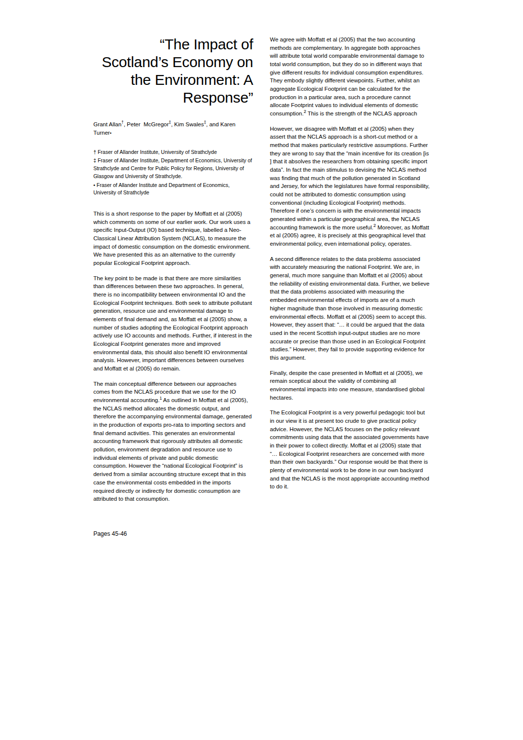“The Impact of Scotland’s Economy on the Environment: A Response”
Grant Allan†, Peter McGregor‡, Kim Swales‡, and Karen Turner•
† Fraser of Allander Institute, University of Strathclyde
‡ Fraser of Allander Institute, Department of Economics, University of Strathclyde and Centre for Public Policy for Regions, University of Glasgow and University of Strathclyde.
• Fraser of Allander Institute and Department of Economics, University of Strathclyde
This is a short response to the paper by Moffatt et al (2005) which comments on some of our earlier work. Our work uses a specific Input-Output (IO) based technique, labelled a Neo-Classical Linear Attribution System (NCLAS), to measure the impact of domestic consumption on the domestic environment. We have presented this as an alternative to the currently popular Ecological Footprint approach.
The key point to be made is that there are more similarities than differences between these two approaches. In general, there is no incompatibility between environmental IO and the Ecological Footprint techniques. Both seek to attribute pollutant generation, resource use and environmental damage to elements of final demand and, as Moffatt et al (2005) show, a number of studies adopting the Ecological Footprint approach actively use IO accounts and methods. Further, if interest in the Ecological Footprint generates more and improved environmental data, this should also benefit IO environmental analysis. However, important differences between ourselves and Moffatt et al (2005) do remain.
The main conceptual difference between our approaches comes from the NCLAS procedure that we use for the IO environmental accounting.1 As outlined in Moffatt et al (2005), the NCLAS method allocates the domestic output, and therefore the accompanying environmental damage, generated in the production of exports pro-rata to importing sectors and final demand activities. This generates an environmental accounting framework that rigorously attributes all domestic pollution, environment degradation and resource use to individual elements of private and public domestic consumption. However the “national Ecological Footprint” is derived from a similar accounting structure except that in this case the environmental costs embedded in the imports required directly or indirectly for domestic consumption are attributed to that consumption.
We agree with Moffatt et al (2005) that the two accounting methods are complementary. In aggregate both approaches will attribute total world comparable environmental damage to total world consumption, but they do so in different ways that give different results for individual consumption expenditures. They embody slightly different viewpoints. Further, whilst an aggregate Ecological Footprint can be calculated for the production in a particular area, such a procedure cannot allocate Footprint values to individual elements of domestic consumption.2 This is the strength of the NCLAS approach
However, we disagree with Moffatt et al (2005) when they assert that the NCLAS approach is a short-cut method or a method that makes particularly restrictive assumptions. Further they are wrong to say that the “main incentive for its creation [is ] that it absolves the researchers from obtaining specific import data”. In fact the main stimulus to devising the NCLAS method was finding that much of the pollution generated in Scotland and Jersey, for which the legislatures have formal responsibility, could not be attributed to domestic consumption using conventional (including Ecological Footprint) methods. Therefore if one’s concern is with the environmental impacts generated within a particular geographical area, the NCLAS accounting framework is the more useful.2 Moreover, as Moffatt et al (2005) agree, it is precisely at this geographical level that environmental policy, even international policy, operates.
A second difference relates to the data problems associated with accurately measuring the national Footprint. We are, in general, much more sanguine than Moffatt et al (2005) about the reliability of existing environmental data. Further, we believe that the data problems associated with measuring the embedded environmental effects of imports are of a much higher magnitude than those involved in measuring domestic environmental effects. Moffatt et al (2005) seem to accept this. However, they assert that: “… it could be argued that the data used in the recent Scottish input-output studies are no more accurate or precise than those used in an Ecological Footprint studies.” However, they fail to provide supporting evidence for this argument.
Finally, despite the case presented in Moffatt et al (2005), we remain sceptical about the validity of combining all environmental impacts into one measure, standardised global hectares.
The Ecological Footprint is a very powerful pedagogic tool but in our view it is at present too crude to give practical policy advice. However, the NCLAS focuses on the policy relevant commitments using data that the associated governments have in their power to collect directly. Moffat et al (2005) state that “… Ecological Footprint researchers are concerned with more than their own backyards.” Our response would be that there is plenty of environmental work to be done in our own backyard and that the NCLAS is the most appropriate accounting method to do it.
Pages 45-46